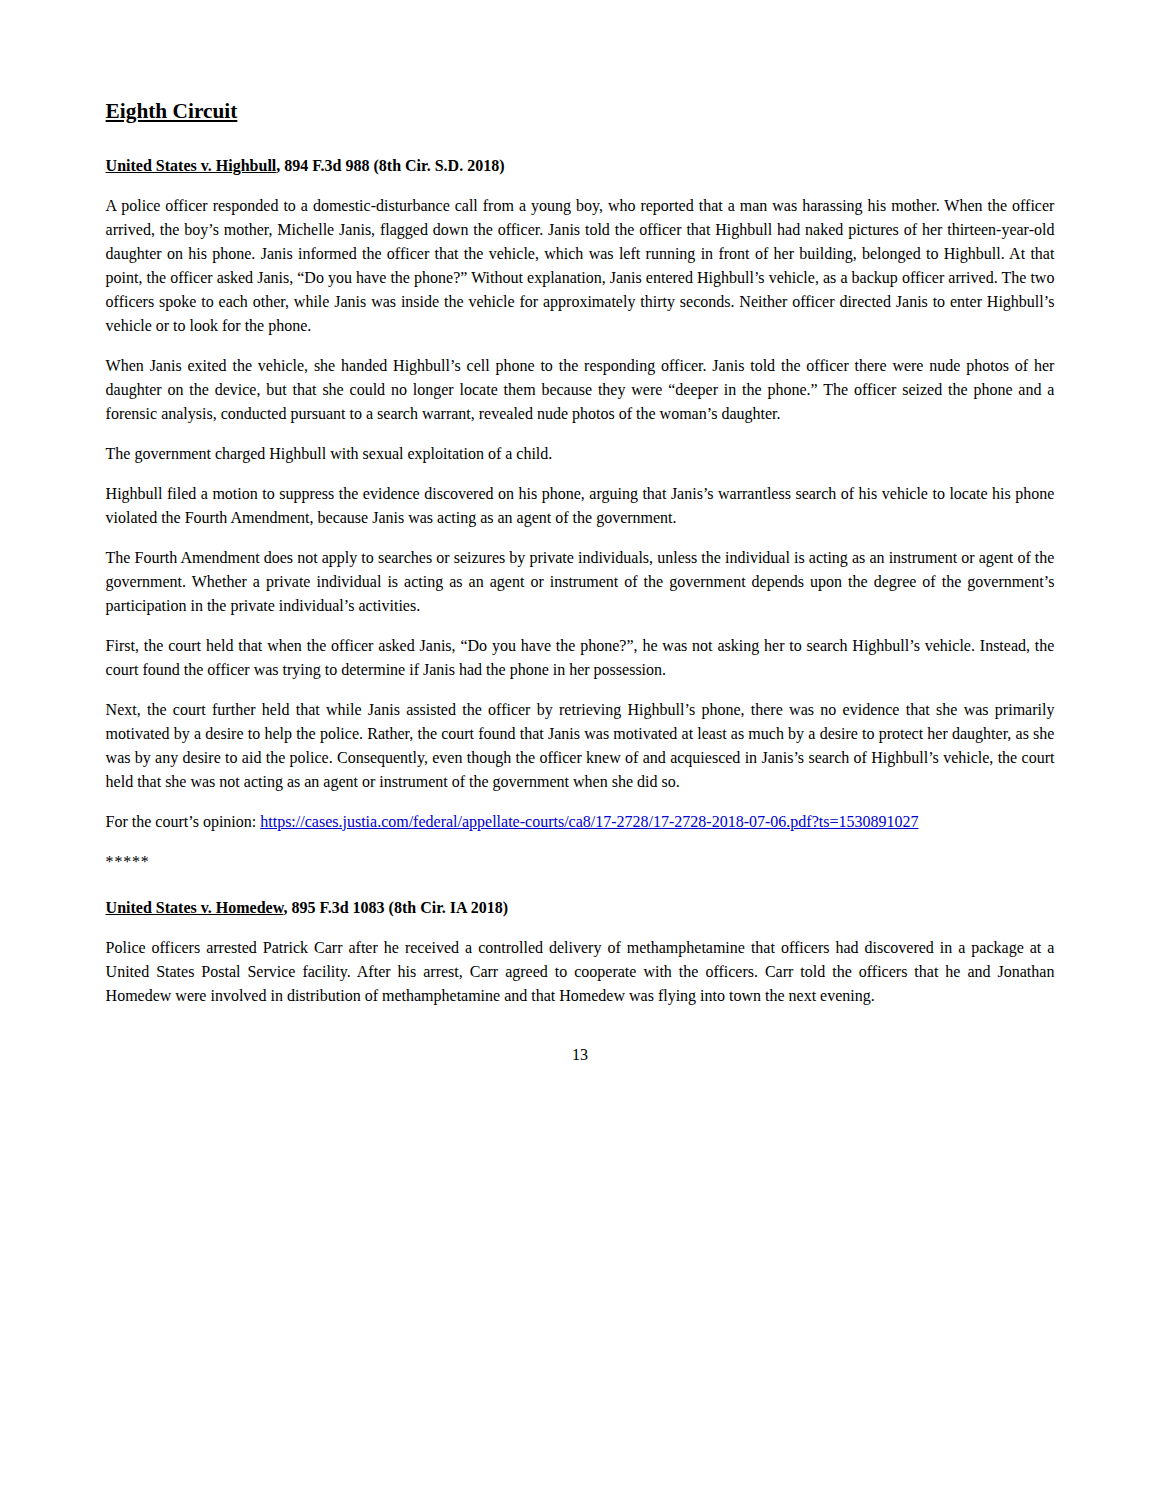Eighth Circuit
United States v. Highbull, 894 F.3d 988 (8th Cir. S.D. 2018)
A police officer responded to a domestic-disturbance call from a young boy, who reported that a man was harassing his mother. When the officer arrived, the boy’s mother, Michelle Janis, flagged down the officer. Janis told the officer that Highbull had naked pictures of her thirteen-year-old daughter on his phone. Janis informed the officer that the vehicle, which was left running in front of her building, belonged to Highbull. At that point, the officer asked Janis, “Do you have the phone?” Without explanation, Janis entered Highbull’s vehicle, as a backup officer arrived. The two officers spoke to each other, while Janis was inside the vehicle for approximately thirty seconds. Neither officer directed Janis to enter Highbull’s vehicle or to look for the phone.
When Janis exited the vehicle, she handed Highbull’s cell phone to the responding officer. Janis told the officer there were nude photos of her daughter on the device, but that she could no longer locate them because they were “deeper in the phone.” The officer seized the phone and a forensic analysis, conducted pursuant to a search warrant, revealed nude photos of the woman’s daughter.
The government charged Highbull with sexual exploitation of a child.
Highbull filed a motion to suppress the evidence discovered on his phone, arguing that Janis’s warrantless search of his vehicle to locate his phone violated the Fourth Amendment, because Janis was acting as an agent of the government.
The Fourth Amendment does not apply to searches or seizures by private individuals, unless the individual is acting as an instrument or agent of the government. Whether a private individual is acting as an agent or instrument of the government depends upon the degree of the government’s participation in the private individual’s activities.
First, the court held that when the officer asked Janis, “Do you have the phone?”, he was not asking her to search Highbull’s vehicle. Instead, the court found the officer was trying to determine if Janis had the phone in her possession.
Next, the court further held that while Janis assisted the officer by retrieving Highbull’s phone, there was no evidence that she was primarily motivated by a desire to help the police. Rather, the court found that Janis was motivated at least as much by a desire to protect her daughter, as she was by any desire to aid the police. Consequently, even though the officer knew of and acquiesced in Janis’s search of Highbull’s vehicle, the court held that she was not acting as an agent or instrument of the government when she did so.
For the court’s opinion: https://cases.justia.com/federal/appellate-courts/ca8/17-2728/17-2728-2018-07-06.pdf?ts=1530891027
*****
United States v. Homedew, 895 F.3d 1083 (8th Cir. IA 2018)
Police officers arrested Patrick Carr after he received a controlled delivery of methamphetamine that officers had discovered in a package at a United States Postal Service facility. After his arrest, Carr agreed to cooperate with the officers. Carr told the officers that he and Jonathan Homedew were involved in distribution of methamphetamine and that Homedew was flying into town the next evening.
13